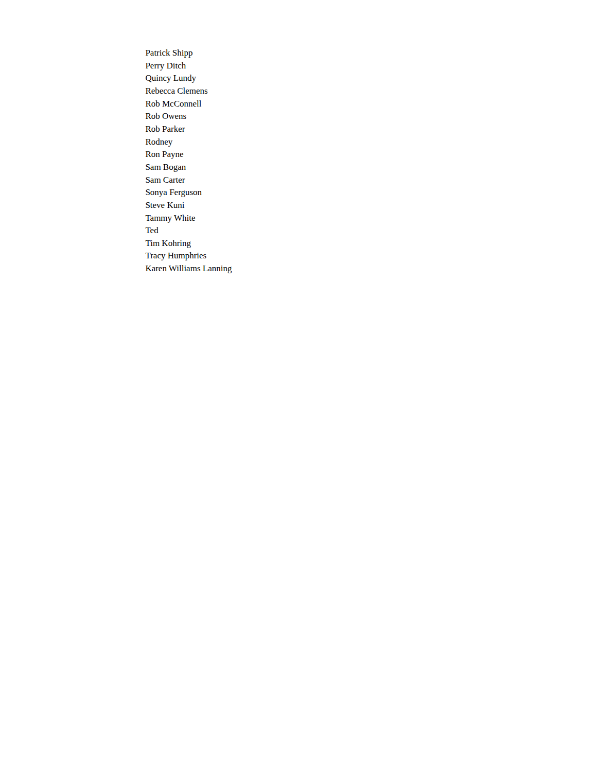Patrick Shipp
Perry Ditch
Quincy Lundy
Rebecca Clemens
Rob McConnell
Rob Owens
Rob Parker
Rodney
Ron Payne
Sam Bogan
Sam Carter
Sonya Ferguson
Steve Kuni
Tammy White
Ted
Tim Kohring
Tracy Humphries
Karen Williams Lanning